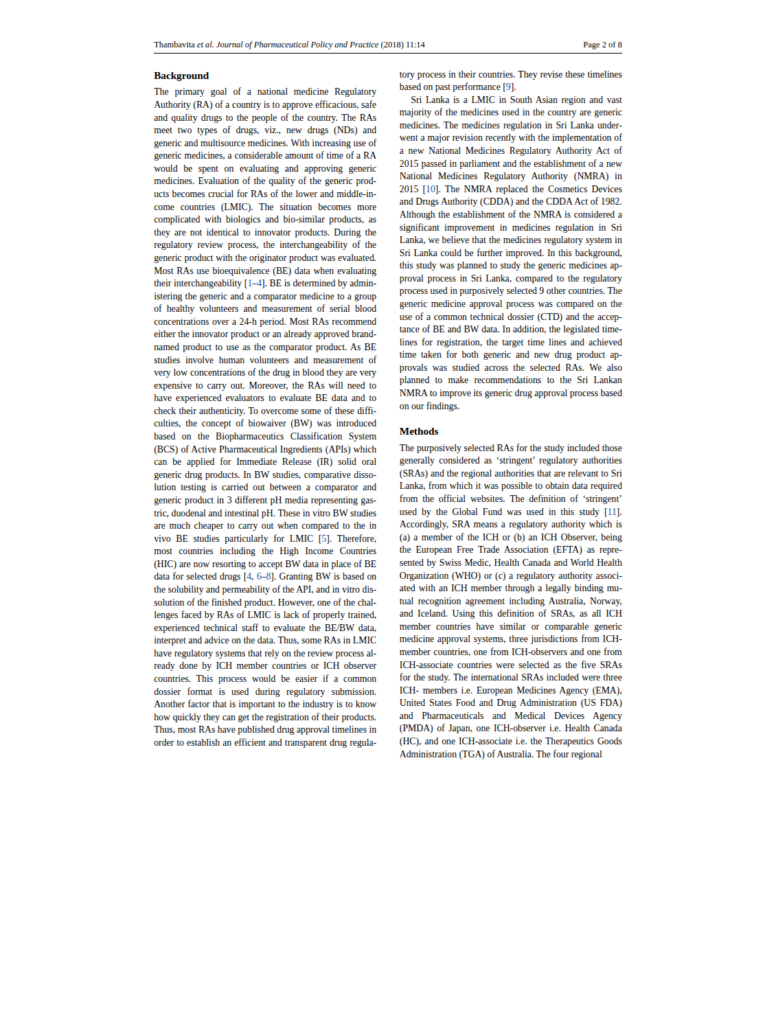Thambavita et al. Journal of Pharmaceutical Policy and Practice (2018) 11:14 Page 2 of 8
Background
The primary goal of a national medicine Regulatory Authority (RA) of a country is to approve efficacious, safe and quality drugs to the people of the country. The RAs meet two types of drugs, viz., new drugs (NDs) and generic and multisource medicines. With increasing use of generic medicines, a considerable amount of time of a RA would be spent on evaluating and approving generic medicines. Evaluation of the quality of the generic products becomes crucial for RAs of the lower and middle-income countries (LMIC). The situation becomes more complicated with biologics and bio-similar products, as they are not identical to innovator products. During the regulatory review process, the interchangeability of the generic product with the originator product was evaluated. Most RAs use bioequivalence (BE) data when evaluating their interchangeability [1–4]. BE is determined by administering the generic and a comparator medicine to a group of healthy volunteers and measurement of serial blood concentrations over a 24-h period. Most RAs recommend either the innovator product or an already approved brand-named product to use as the comparator product. As BE studies involve human volunteers and measurement of very low concentrations of the drug in blood they are very expensive to carry out. Moreover, the RAs will need to have experienced evaluators to evaluate BE data and to check their authenticity. To overcome some of these difficulties, the concept of biowaiver (BW) was introduced based on the Biopharmaceutics Classification System (BCS) of Active Pharmaceutical Ingredients (APIs) which can be applied for Immediate Release (IR) solid oral generic drug products. In BW studies, comparative dissolution testing is carried out between a comparator and generic product in 3 different pH media representing gastric, duodenal and intestinal pH. These in vitro BW studies are much cheaper to carry out when compared to the in vivo BE studies particularly for LMIC [5]. Therefore, most countries including the High Income Countries (HIC) are now resorting to accept BW data in place of BE data for selected drugs [4, 6–8]. Granting BW is based on the solubility and permeability of the API, and in vitro dissolution of the finished product. However, one of the challenges faced by RAs of LMIC is lack of properly trained, experienced technical staff to evaluate the BE/BW data, interpret and advice on the data. Thus, some RAs in LMIC have regulatory systems that rely on the review process already done by ICH member countries or ICH observer countries. This process would be easier if a common dossier format is used during regulatory submission. Another factor that is important to the industry is to know how quickly they can get the registration of their products. Thus, most RAs have published drug approval timelines in order to establish an efficient and transparent drug regulatory process in their countries. They revise these timelines based on past performance [9].
Sri Lanka is a LMIC in South Asian region and vast majority of the medicines used in the country are generic medicines. The medicines regulation in Sri Lanka underwent a major revision recently with the implementation of a new National Medicines Regulatory Authority Act of 2015 passed in parliament and the establishment of a new National Medicines Regulatory Authority (NMRA) in 2015 [10]. The NMRA replaced the Cosmetics Devices and Drugs Authority (CDDA) and the CDDA Act of 1982. Although the establishment of the NMRA is considered a significant improvement in medicines regulation in Sri Lanka, we believe that the medicines regulatory system in Sri Lanka could be further improved. In this background, this study was planned to study the generic medicines approval process in Sri Lanka, compared to the regulatory process used in purposively selected 9 other countries. The generic medicine approval process was compared on the use of a common technical dossier (CTD) and the acceptance of BE and BW data. In addition, the legislated timelines for registration, the target time lines and achieved time taken for both generic and new drug product approvals was studied across the selected RAs. We also planned to make recommendations to the Sri Lankan NMRA to improve its generic drug approval process based on our findings.
Methods
The purposively selected RAs for the study included those generally considered as ‘stringent’ regulatory authorities (SRAs) and the regional authorities that are relevant to Sri Lanka, from which it was possible to obtain data required from the official websites. The definition of ‘stringent’ used by the Global Fund was used in this study [11]. Accordingly, SRA means a regulatory authority which is (a) a member of the ICH or (b) an ICH Observer, being the European Free Trade Association (EFTA) as represented by Swiss Medic, Health Canada and World Health Organization (WHO) or (c) a regulatory authority associated with an ICH member through a legally binding mutual recognition agreement including Australia, Norway, and Iceland. Using this definition of SRAs, as all ICH member countries have similar or comparable generic medicine approval systems, three jurisdictions from ICH-member countries, one from ICH-observers and one from ICH-associate countries were selected as the five SRAs for the study. The international SRAs included were three ICH- members i.e. European Medicines Agency (EMA), United States Food and Drug Administration (US FDA) and Pharmaceuticals and Medical Devices Agency (PMDA) of Japan, one ICH-observer i.e. Health Canada (HC), and one ICH-associate i.e. the Therapeutics Goods Administration (TGA) of Australia. The four regional